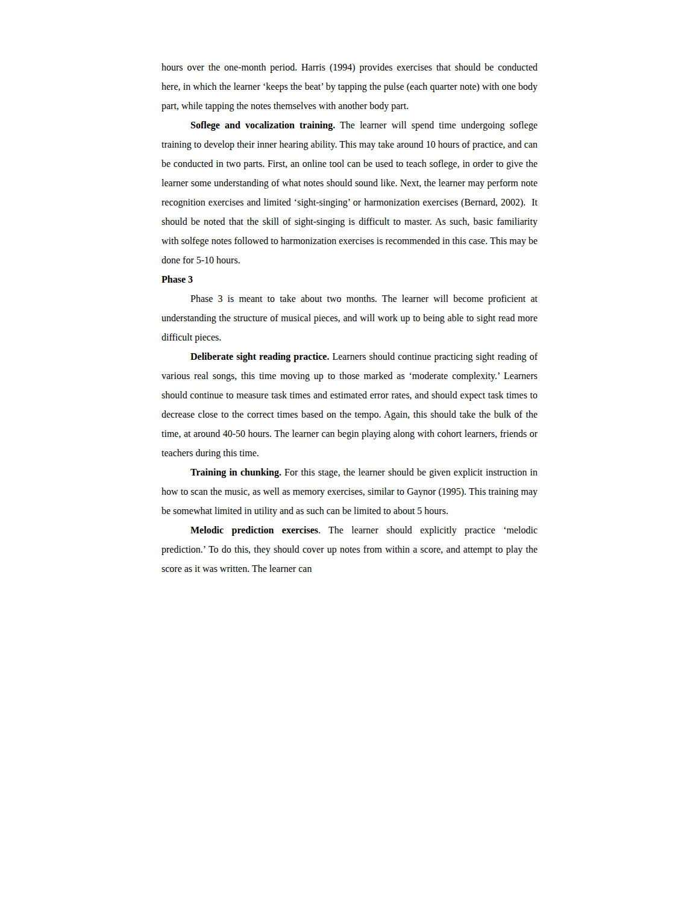hours over the one-month period. Harris (1994) provides exercises that should be conducted here, in which the learner ‘keeps the beat’ by tapping the pulse (each quarter note) with one body part, while tapping the notes themselves with another body part.
Soflege and vocalization training. The learner will spend time undergoing soflege training to develop their inner hearing ability. This may take around 10 hours of practice, and can be conducted in two parts. First, an online tool can be used to teach soflege, in order to give the learner some understanding of what notes should sound like. Next, the learner may perform note recognition exercises and limited ‘sight-singing’ or harmonization exercises (Bernard, 2002). It should be noted that the skill of sight-singing is difficult to master. As such, basic familiarity with solfege notes followed to harmonization exercises is recommended in this case. This may be done for 5-10 hours.
Phase 3
Phase 3 is meant to take about two months. The learner will become proficient at understanding the structure of musical pieces, and will work up to being able to sight read more difficult pieces.
Deliberate sight reading practice. Learners should continue practicing sight reading of various real songs, this time moving up to those marked as ‘moderate complexity.’ Learners should continue to measure task times and estimated error rates, and should expect task times to decrease close to the correct times based on the tempo. Again, this should take the bulk of the time, at around 40-50 hours. The learner can begin playing along with cohort learners, friends or teachers during this time.
Training in chunking. For this stage, the learner should be given explicit instruction in how to scan the music, as well as memory exercises, similar to Gaynor (1995). This training may be somewhat limited in utility and as such can be limited to about 5 hours.
Melodic prediction exercises. The learner should explicitly practice ‘melodic prediction.’ To do this, they should cover up notes from within a score, and attempt to play the score as it was written. The learner can